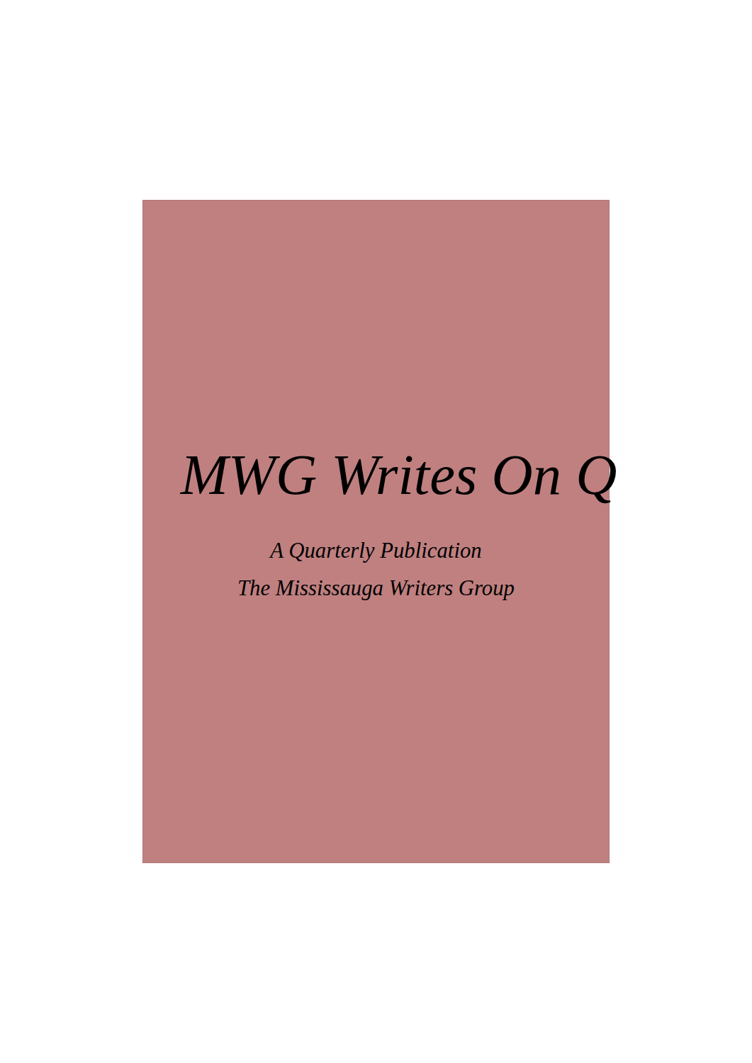MWG Writes On Q
A Quarterly Publication
The Mississauga Writers Group